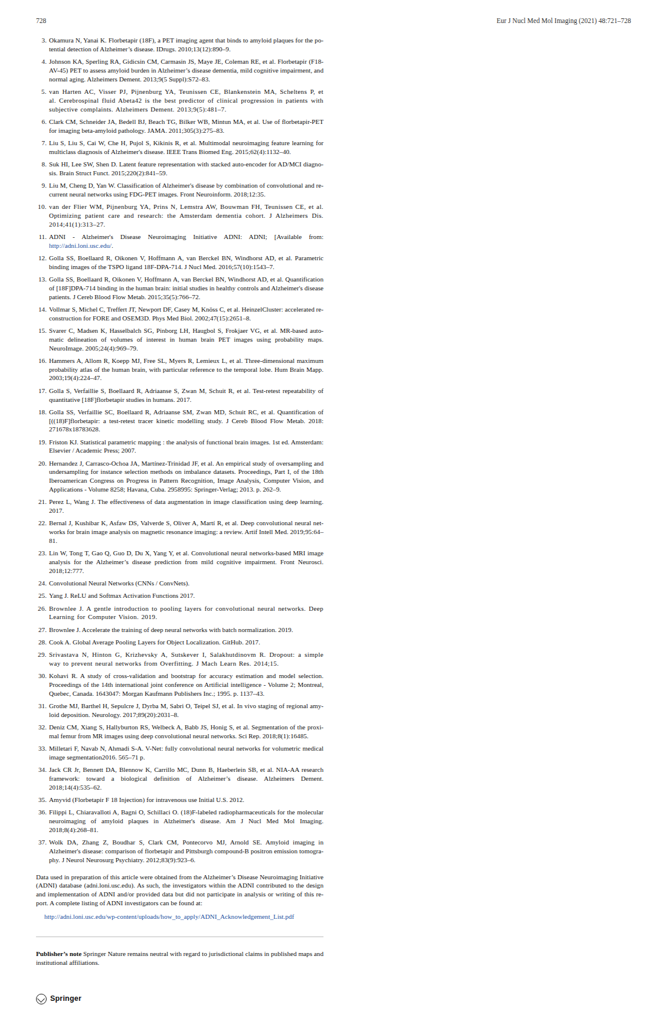728
Eur J Nucl Med Mol Imaging (2021) 48:721–728
3. Okamura N, Yanai K. Florbetapir (18F), a PET imaging agent that binds to amyloid plaques for the potential detection of Alzheimer’s disease. IDrugs. 2010;13(12):890–9.
4. Johnson KA, Sperling RA, Gidicsin CM, Carmasin JS, Maye JE, Coleman RE, et al. Florbetapir (F18-AV-45) PET to assess amyloid burden in Alzheimer’s disease dementia, mild cognitive impairment, and normal aging. Alzheimers Dement. 2013;9(5 Suppl):S72–83.
5. van Harten AC, Visser PJ, Pijnenburg YA, Teunissen CE, Blankenstein MA, Scheltens P, et al. Cerebrospinal fluid Abeta42 is the best predictor of clinical progression in patients with subjective complaints. Alzheimers Dement. 2013;9(5):481–7.
6. Clark CM, Schneider JA, Bedell BJ, Beach TG, Bilker WB, Mintun MA, et al. Use of florbetapir-PET for imaging beta-amyloid pathology. JAMA. 2011;305(3):275–83.
7. Liu S, Liu S, Cai W, Che H, Pujol S, Kikinis R, et al. Multimodal neuroimaging feature learning for multiclass diagnosis of Alzheimer's disease. IEEE Trans Biomed Eng. 2015;62(4):1132–40.
8. Suk HI, Lee SW, Shen D. Latent feature representation with stacked auto-encoder for AD/MCI diagnosis. Brain Struct Funct. 2015;220(2):841–59.
9. Liu M, Cheng D, Yan W. Classification of Alzheimer's disease by combination of convolutional and recurrent neural networks using FDG-PET images. Front Neuroinform. 2018;12:35.
10. van der Flier WM, Pijnenburg YA, Prins N, Lemstra AW, Bouwman FH, Teunissen CE, et al. Optimizing patient care and research: the Amsterdam dementia cohort. J Alzheimers Dis. 2014;41(1):313–27.
11. ADNI - Alzheimer's Disease Neuroimaging Initiative ADNI: ADNI; [Available from: http://adni.loni.usc.edu/.
12. Golla SS, Boellaard R, Oikonen V, Hoffmann A, van Berckel BN, Windhorst AD, et al. Parametric binding images of the TSPO ligand 18F-DPA-714. J Nucl Med. 2016;57(10):1543–7.
13. Golla SS, Boellaard R, Oikonen V, Hoffmann A, van Berckel BN, Windhorst AD, et al. Quantification of [18F]DPA-714 binding in the human brain: initial studies in healthy controls and Alzheimer's disease patients. J Cereb Blood Flow Metab. 2015;35(5):766–72.
14. Vollmar S, Michel C, Treffert JT, Newport DF, Casey M, Knöss C, et al. HeinzelCluster: accelerated reconstruction for FORE and OSEM3D. Phys Med Biol. 2002;47(15):2651–8.
15. Svarer C, Madsen K, Hasselbalch SG, Pinborg LH, Haugbol S, Frokjaer VG, et al. MR-based automatic delineation of volumes of interest in human brain PET images using probability maps. NeuroImage. 2005;24(4):969–79.
16. Hammers A, Allom R, Koepp MJ, Free SL, Myers R, Lemieux L, et al. Three-dimensional maximum probability atlas of the human brain, with particular reference to the temporal lobe. Hum Brain Mapp. 2003;19(4):224–47.
17. Golla S, Verfaillie S, Boellaard R, Adriaanse S, Zwan M, Schuit R, et al. Test-retest repeatability of quantitative [18F]florbetapir studies in humans. 2017.
18. Golla SS, Verfaillie SC, Boellaard R, Adriaanse SM, Zwan MD, Schuit RC, et al. Quantification of [((18)F]florbetapir: a test-retest tracer kinetic modelling study. J Cereb Blood Flow Metab. 2018: 271678x18783628.
19. Friston KJ. Statistical parametric mapping : the analysis of functional brain images. 1st ed. Amsterdam: Elsevier / Academic Press; 2007.
20. Hernandez J, Carrasco-Ochoa JA, Martínez-Trinidad JF, et al. An empirical study of oversampling and undersampling for instance selection methods on imbalance datasets. Proceedings, Part I, of the 18th Iberoamerican Congress on Progress in Pattern Recognition, Image Analysis, Computer Vision, and Applications - Volume 8258; Havana, Cuba. 2958995: Springer-Verlag; 2013. p. 262–9.
21. Perez L, Wang J. The effectiveness of data augmentation in image classification using deep learning. 2017.
22. Bernal J, Kushibar K, Asfaw DS, Valverde S, Oliver A, Martí R, et al. Deep convolutional neural networks for brain image analysis on magnetic resonance imaging: a review. Artif Intell Med. 2019;95:64–81.
23. Lin W, Tong T, Gao Q, Guo D, Du X, Yang Y, et al. Convolutional neural networks-based MRI image analysis for the Alzheimer’s disease prediction from mild cognitive impairment. Front Neurosci. 2018;12:777.
24. Convolutional Neural Networks (CNNs / ConvNets).
25. Yang J. ReLU and Softmax Activation Functions 2017.
26. Brownlee J. A gentle introduction to pooling layers for convolutional neural networks. Deep Learning for Computer Vision. 2019.
27. Brownlee J. Accelerate the training of deep neural networks with batch normalization. 2019.
28. Cook A. Global Average Pooling Layers for Object Localization. GitHub. 2017.
29. Srivastava N, Hinton G, Krizhevsky A, Sutskever I, Salakhutdinovm R. Dropout: a simple way to prevent neural networks from Overfitting. J Mach Learn Res. 2014;15.
30. Kohavi R. A study of cross-validation and bootstrap for accuracy estimation and model selection. Proceedings of the 14th international joint conference on Artificial intelligence - Volume 2; Montreal, Quebec, Canada. 1643047: Morgan Kaufmann Publishers Inc.; 1995. p. 1137–43.
31. Grothe MJ, Barthel H, Sepulcre J, Dyrba M, Sabri O, Teipel SJ, et al. In vivo staging of regional amyloid deposition. Neurology. 2017;89(20):2031–8.
32. Deniz CM, Xiang S, Hallyburton RS, Welbeck A, Babb JS, Honig S, et al. Segmentation of the proximal femur from MR images using deep convolutional neural networks. Sci Rep. 2018;8(1):16485.
33. Milletari F, Navab N, Ahmadi S-A. V-Net: fully convolutional neural networks for volumetric medical image segmentation2016. 565–71 p.
34. Jack CR Jr, Bennett DA, Blennow K, Carrillo MC, Dunn B, Haeberlein SB, et al. NIA-AA research framework: toward a biological definition of Alzheimer’s disease. Alzheimers Dement. 2018;14(4):535–62.
35. Amyvid (Florbetapir F 18 Injection) for intravenous use Initial U.S. 2012.
36. Filippi L, Chiaravalloti A, Bagni O, Schillaci O. (18)F-labeled radiopharmaceuticals for the molecular neuroimaging of amyloid plaques in Alzheimer's disease. Am J Nucl Med Mol Imaging. 2018;8(4):268–81.
37. Wolk DA, Zhang Z, Boudhar S, Clark CM, Pontecorvo MJ, Arnold SE. Amyloid imaging in Alzheimer's disease: comparison of florbetapir and Pittsburgh compound-B positron emission tomography. J Neurol Neurosurg Psychiatry. 2012;83(9):923–6.
Data used in preparation of this article were obtained from the Alzheimer’s Disease Neuroimaging Initiative (ADNI) database (adni.loni.usc.edu). As such, the investigators within the ADNI contributed to the design and implementation of ADNI and/or provided data but did not participate in analysis or writing of this report. A complete listing of ADNI investigators can be found at:
http://adni.loni.usc.edu/wp-content/uploads/how_to_apply/ADNI_Acknowledgement_List.pdf
Publisher’s note Springer Nature remains neutral with regard to jurisdictional claims in published maps and institutional affiliations.
Springer